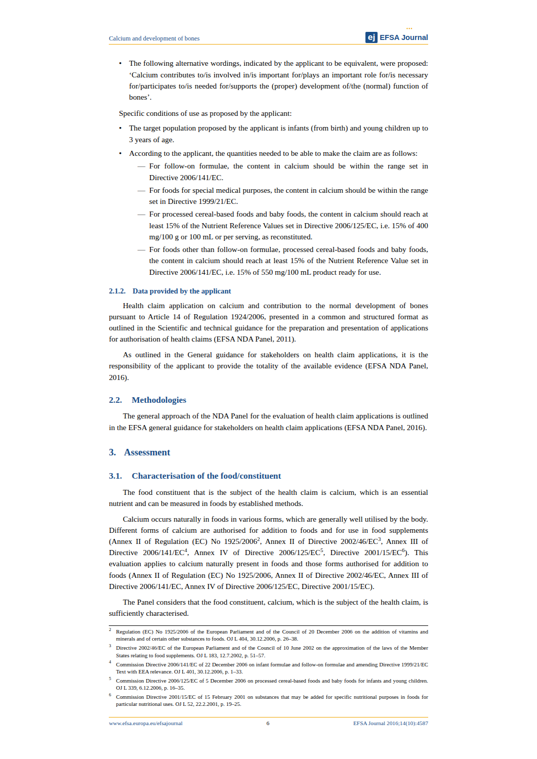Calcium and development of bones
•••
ej EFSA Journal
The following alternative wordings, indicated by the applicant to be equivalent, were proposed: ‘Calcium contributes to/is involved in/is important for/plays an important role for/is necessary for/participates to/is needed for/supports the (proper) development of/the (normal) function of bones’.
Specific conditions of use as proposed by the applicant:
The target population proposed by the applicant is infants (from birth) and young children up to 3 years of age.
According to the applicant, the quantities needed to be able to make the claim are as follows:
For follow-on formulae, the content in calcium should be within the range set in Directive 2006/141/EC.
For foods for special medical purposes, the content in calcium should be within the range set in Directive 1999/21/EC.
For processed cereal-based foods and baby foods, the content in calcium should reach at least 15% of the Nutrient Reference Values set in Directive 2006/125/EC, i.e. 15% of 400 mg/100 g or 100 mL or per serving, as reconstituted.
For foods other than follow-on formulae, processed cereal-based foods and baby foods, the content in calcium should reach at least 15% of the Nutrient Reference Value set in Directive 2006/141/EC, i.e. 15% of 550 mg/100 mL product ready for use.
2.1.2. Data provided by the applicant
Health claim application on calcium and contribution to the normal development of bones pursuant to Article 14 of Regulation 1924/2006, presented in a common and structured format as outlined in the Scientific and technical guidance for the preparation and presentation of applications for authorisation of health claims (EFSA NDA Panel, 2011).
As outlined in the General guidance for stakeholders on health claim applications, it is the responsibility of the applicant to provide the totality of the available evidence (EFSA NDA Panel, 2016).
2.2. Methodologies
The general approach of the NDA Panel for the evaluation of health claim applications is outlined in the EFSA general guidance for stakeholders on health claim applications (EFSA NDA Panel, 2016).
3. Assessment
3.1. Characterisation of the food/constituent
The food constituent that is the subject of the health claim is calcium, which is an essential nutrient and can be measured in foods by established methods.
Calcium occurs naturally in foods in various forms, which are generally well utilised by the body. Different forms of calcium are authorised for addition to foods and for use in food supplements (Annex II of Regulation (EC) No 1925/20062, Annex II of Directive 2002/46/EC3, Annex III of Directive 2006/141/EC4, Annex IV of Directive 2006/125/EC5, Directive 2001/15/EC6). This evaluation applies to calcium naturally present in foods and those forms authorised for addition to foods (Annex II of Regulation (EC) No 1925/2006, Annex II of Directive 2002/46/EC, Annex III of Directive 2006/141/EC, Annex IV of Directive 2006/125/EC, Directive 2001/15/EC).
The Panel considers that the food constituent, calcium, which is the subject of the health claim, is sufficiently characterised.
Regulation (EC) No 1925/2006 of the European Parliament and of the Council of 20 December 2006 on the addition of vitamins and minerals and of certain other substances to foods. OJ L 404, 30.12.2006, p. 26–38.
Directive 2002/46/EC of the European Parliament and of the Council of 10 June 2002 on the approximation of the laws of the Member States relating to food supplements. OJ L 183, 12.7.2002, p. 51–57.
Commission Directive 2006/141/EC of 22 December 2006 on infant formulae and follow-on formulae and amending Directive 1999/21/EC Text with EEA relevance. OJ L 401, 30.12.2006, p. 1–33.
Commission Directive 2006/125/EC of 5 December 2006 on processed cereal-based foods and baby foods for infants and young children. OJ L 339, 6.12.2006, p. 16–35.
Commission Directive 2001/15/EC of 15 February 2001 on substances that may be added for specific nutritional purposes in foods for particular nutritional uses. OJ L 52, 22.2.2001, p. 19–25.
www.efsa.europa.eu/efsajournal
6
EFSA Journal 2016;14(10):4587